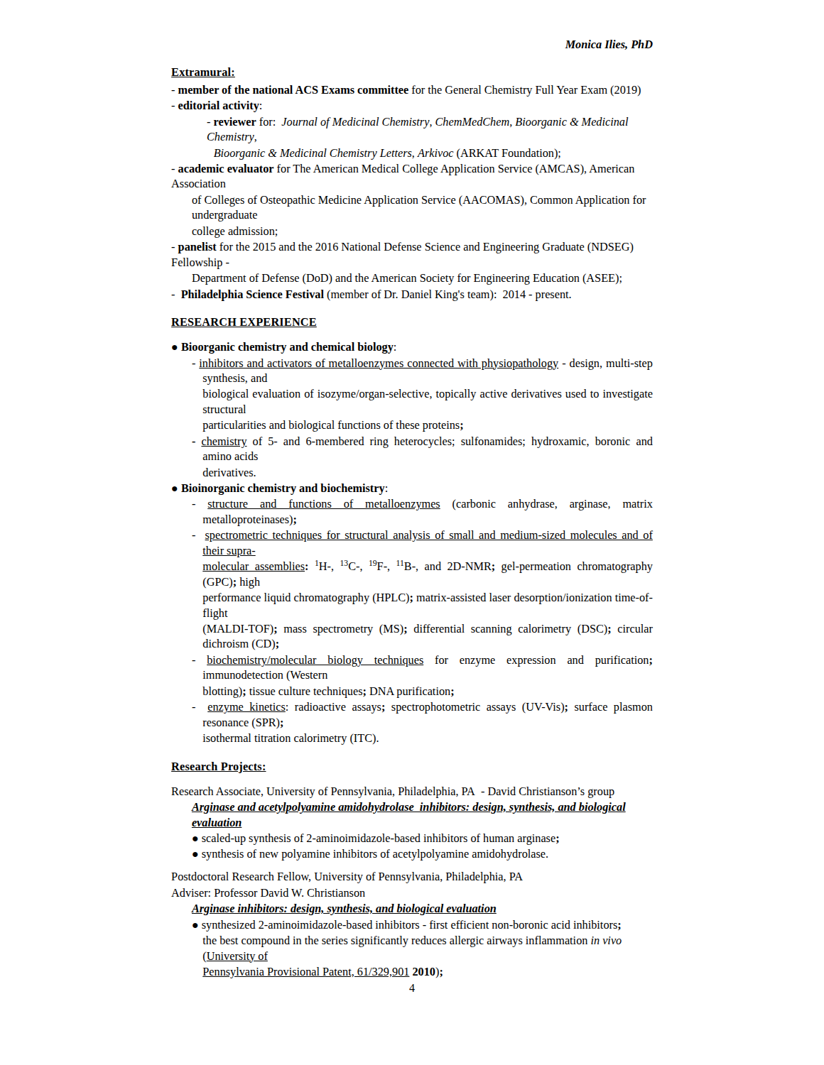Monica Ilies, PhD
Extramural:
- member of the national ACS Exams committee for the General Chemistry Full Year Exam (2019)
- editorial activity:
- reviewer for: Journal of Medicinal Chemistry, ChemMedChem, Bioorganic & Medicinal Chemistry,
Bioorganic & Medicinal Chemistry Letters, Arkivoc (ARKAT Foundation);
- academic evaluator for The American Medical College Application Service (AMCAS), American Association
of Colleges of Osteopathic Medicine Application Service (AACOMAS), Common Application for undergraduate
college admission;
- panelist for the 2015 and the 2016 National Defense Science and Engineering Graduate (NDSEG) Fellowship -
Department of Defense (DoD) and the American Society for Engineering Education (ASEE);
- Philadelphia Science Festival (member of Dr. Daniel King's team): 2014 - present.
RESEARCH EXPERIENCE
● Bioorganic chemistry and chemical biology:
- inhibitors and activators of metalloenzymes connected with physiopathology - design, multi-step synthesis, and
biological evaluation of isozyme/organ-selective, topically active derivatives used to investigate structural
particularities and biological functions of these proteins;
- chemistry of 5- and 6-membered ring heterocycles; sulfonamides; hydroxamic, boronic and amino acids
derivatives.
● Bioinorganic chemistry and biochemistry:
- structure and functions of metalloenzymes (carbonic anhydrase, arginase, matrix metalloproteinases);
- spectrometric techniques for structural analysis of small and medium-sized molecules and of their supra-
molecular assemblies: 1H-, 13C-, 19F-, 11B-, and 2D-NMR; gel-permeation chromatography (GPC); high
performance liquid chromatography (HPLC); matrix-assisted laser desorption/ionization time-of-flight
(MALDI-TOF); mass spectrometry (MS); differential scanning calorimetry (DSC); circular dichroism (CD);
- biochemistry/molecular biology techniques for enzyme expression and purification; immunodetection (Western
blotting); tissue culture techniques; DNA purification;
- enzyme kinetics: radioactive assays; spectrophotometric assays (UV-Vis); surface plasmon resonance (SPR);
isothermal titration calorimetry (ITC).
Research Projects:
Research Associate, University of Pennsylvania, Philadelphia, PA - David Christianson’s group
Arginase and acetylpolyamine amidohydrolase inhibitors: design, synthesis, and biological evaluation
● scaled-up synthesis of 2-aminoimidazole-based inhibitors of human arginase;
● synthesis of new polyamine inhibitors of acetylpolyamine amidohydrolase.
Postdoctoral Research Fellow, University of Pennsylvania, Philadelphia, PA
Adviser: Professor David W. Christianson
Arginase inhibitors: design, synthesis, and biological evaluation
● synthesized 2-aminoimidazole-based inhibitors - first efficient non-boronic acid inhibitors;
the best compound in the series significantly reduces allergic airways inflammation in vivo (University of
Pennsylvania Provisional Patent, 61/329,901 2010);
4